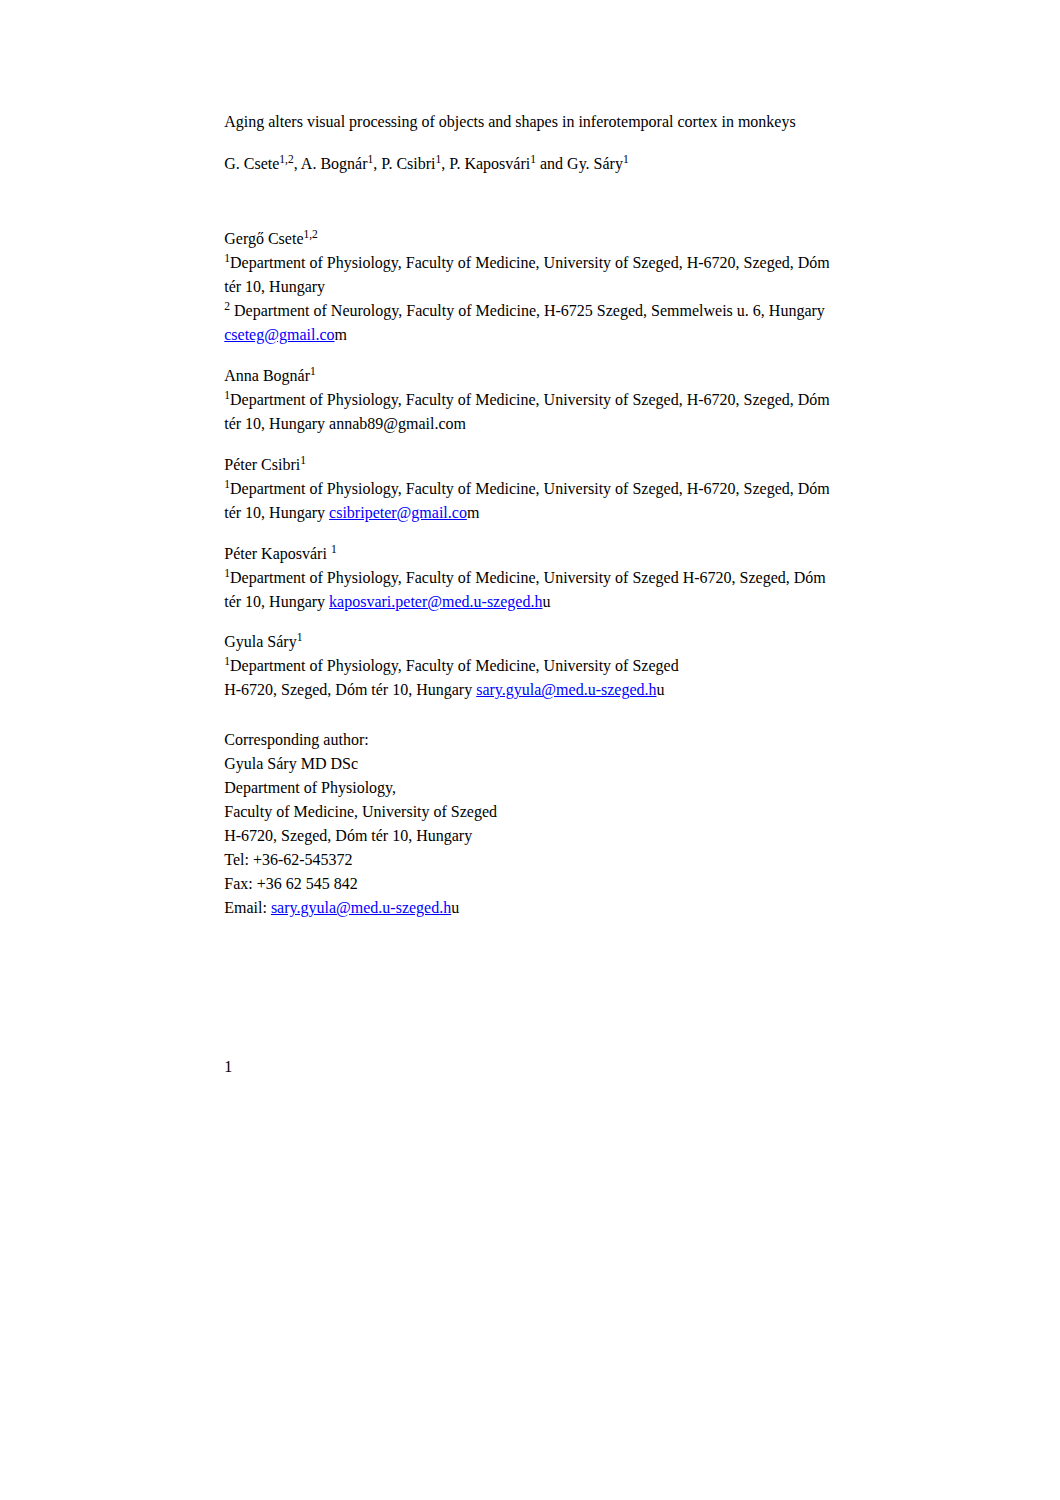Aging alters visual processing of objects and shapes in inferotemporal cortex in monkeys
G. Csete1,2, A. Bognár1, P. Csibri1, P. Kaposvári1 and Gy. Sáry1
Gergő Csete1,2
1Department of Physiology, Faculty of Medicine, University of Szeged, H-6720, Szeged, Dóm tér 10, Hungary
2 Department of Neurology, Faculty of Medicine, H-6725 Szeged, Semmelweis u. 6, Hungary cseteg@gmail.com
Anna Bognár1
1Department of Physiology, Faculty of Medicine, University of Szeged, H-6720, Szeged, Dóm tér 10, Hungary annab89@gmail.com
Péter Csibri1
1Department of Physiology, Faculty of Medicine, University of Szeged, H-6720, Szeged, Dóm tér 10, Hungary csibripeter@gmail.com
Péter Kaposvári 1
1Department of Physiology, Faculty of Medicine, University of Szeged H-6720, Szeged, Dóm tér 10, Hungary kaposvari.peter@med.u-szeged.hu
Gyula Sáry1
1Department of Physiology, Faculty of Medicine, University of Szeged
H-6720, Szeged, Dóm tér 10, Hungary sary.gyula@med.u-szeged.hu
Corresponding author:
Gyula Sáry MD DSc
Department of Physiology,
Faculty of Medicine, University of Szeged
H-6720, Szeged, Dóm tér 10, Hungary
Tel: +36-62-545372
Fax: +36 62 545 842
Email: sary.gyula@med.u-szeged.hu
1